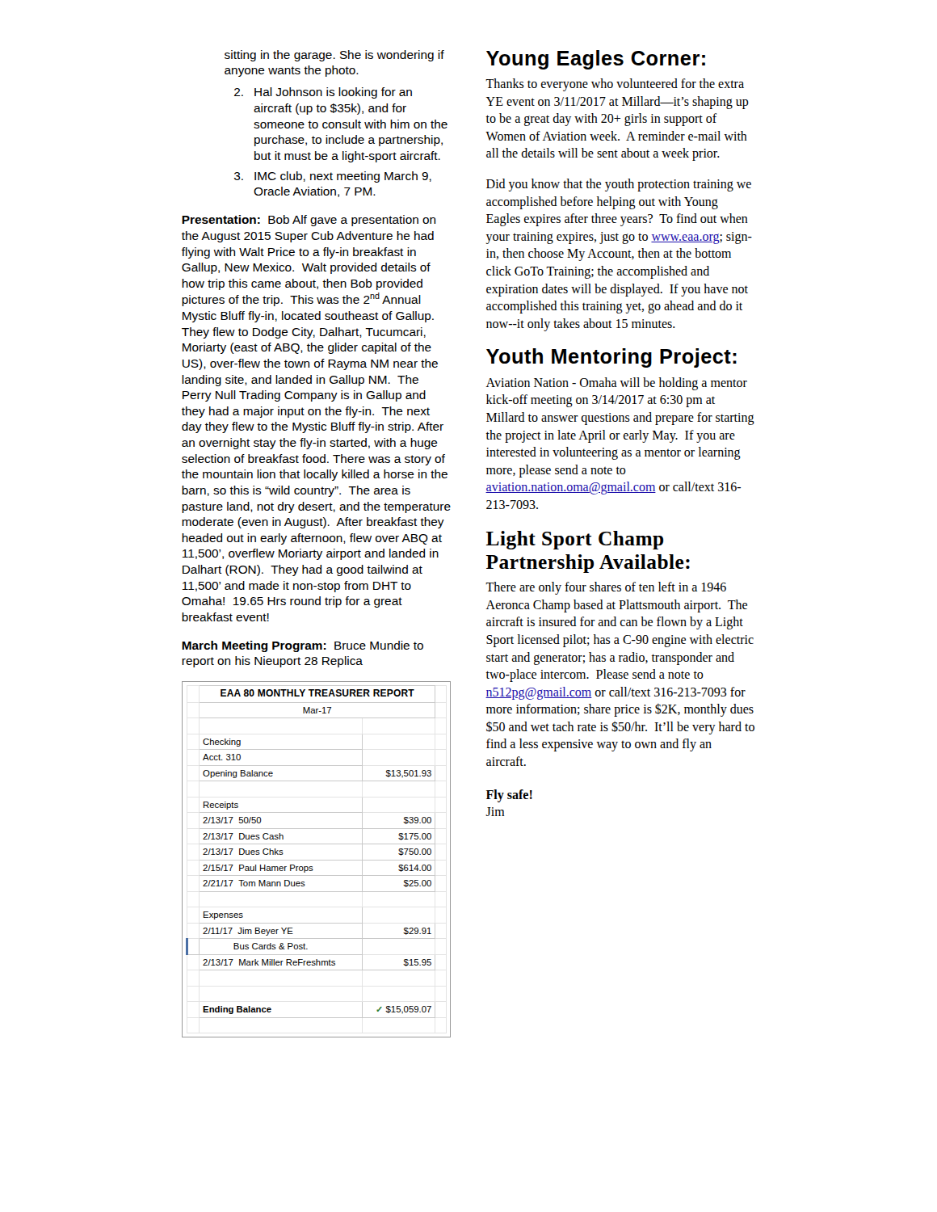sitting in the garage. She is wondering if anyone wants the photo.
Hal Johnson is looking for an aircraft (up to $35k), and for someone to consult with him on the purchase, to include a partnership, but it must be a light-sport aircraft.
IMC club, next meeting March 9, Oracle Aviation, 7 PM.
Presentation: Bob Alf gave a presentation on the August 2015 Super Cub Adventure he had flying with Walt Price to a fly-in breakfast in Gallup, New Mexico. Walt provided details of how trip this came about, then Bob provided pictures of the trip. This was the 2nd Annual Mystic Bluff fly-in, located southeast of Gallup. They flew to Dodge City, Dalhart, Tucumcari, Moriarty (east of ABQ, the glider capital of the US), over-flew the town of Rayma NM near the landing site, and landed in Gallup NM. The Perry Null Trading Company is in Gallup and they had a major input on the fly-in. The next day they flew to the Mystic Bluff fly-in strip. After an overnight stay the fly-in started, with a huge selection of breakfast food. There was a story of the mountain lion that locally killed a horse in the barn, so this is “wild country”. The area is pasture land, not dry desert, and the temperature moderate (even in August). After breakfast they headed out in early afternoon, flew over ABQ at 11,500’, overflew Moriarty airport and landed in Dalhart (RON). They had a good tailwind at 11,500’ and made it non-stop from DHT to Omaha! 19.65 Hrs round trip for a great breakfast event!
March Meeting Program: Bruce Mundie to report on his Nieuport 28 Replica
| | EAA 80 MONTHLY TREASURER REPORT | |
| | Mar-17 | |
| | Checking | | |
| | Acct. 310 | | |
| | Opening Balance | $13,501.93 | |
| | Receipts | | |
| | 2/13/17 50/50 | $39.00 | |
| | 2/13/17 Dues Cash | $175.00 | |
| | 2/13/17 Dues Chks | $750.00 | |
| | 2/15/17 Paul Hamer Props | $614.00 | |
| | 2/21/17 Tom Mann Dues | $25.00 | |
| | Expenses | | |
| | 2/11/17 Jim Beyer YE | $29.91 | |
| | Bus Cards & Post. | | |
| | 2/13/17 Mark Miller ReFreshmts | $15.95 | |
| | Ending Balance | ✓ $15,059.07 | |
Young Eagles Corner:
Thanks to everyone who volunteered for the extra YE event on 3/11/2017 at Millard—it’s shaping up to be a great day with 20+ girls in support of Women of Aviation week. A reminder e-mail with all the details will be sent about a week prior.
Did you know that the youth protection training we accomplished before helping out with Young Eagles expires after three years? To find out when your training expires, just go to www.eaa.org; sign-in, then choose My Account, then at the bottom click GoTo Training; the accomplished and expiration dates will be displayed. If you have not accomplished this training yet, go ahead and do it now--it only takes about 15 minutes.
Youth Mentoring Project:
Aviation Nation - Omaha will be holding a mentor kick-off meeting on 3/14/2017 at 6:30 pm at Millard to answer questions and prepare for starting the project in late April or early May. If you are interested in volunteering as a mentor or learning more, please send a note to aviation.nation.oma@gmail.com or call/text 316-213-7093.
Light Sport Champ Partnership Available:
There are only four shares of ten left in a 1946 Aeronca Champ based at Plattsmouth airport. The aircraft is insured for and can be flown by a Light Sport licensed pilot; has a C-90 engine with electric start and generator; has a radio, transponder and two-place intercom. Please send a note to n512pg@gmail.com or call/text 316-213-7093 for more information; share price is $2K, monthly dues $50 and wet tach rate is $50/hr. It’ll be very hard to find a less expensive way to own and fly an aircraft.
Fly safe!
Jim